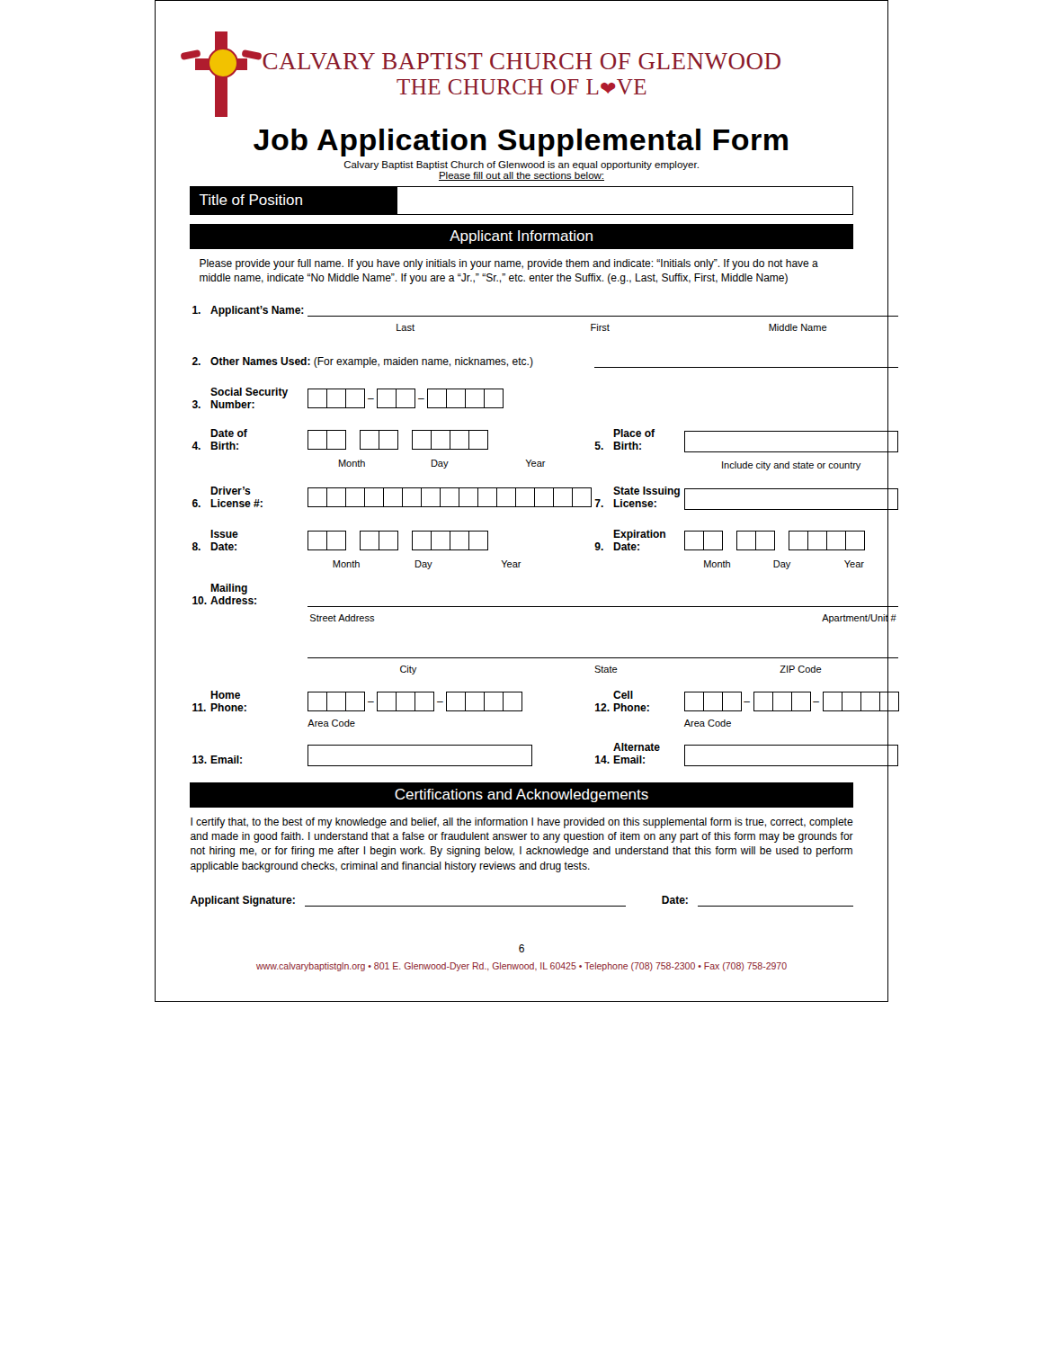Calvary Baptist Church of Glenwood
The Church of L❤ve
Job Application Supplemental Form
Calvary Baptist Baptist Church of Glenwood is an equal opportunity employer.
Please fill out all the sections below:
Title of Position
Applicant Information
Please provide your full name. If you have only initials in your name, provide them and indicate: “Initials only”. If you do not have a middle name, indicate “No Middle Name”. If you are a “Jr.,” “Sr.,” etc. enter the Suffix. (e.g., Last, Suffix, First, Middle Name)
| 1. | Applicant’s Name: | |
| | | / Last / First / Middle Name / |
| 2. | Other Names Used: (For example, maiden name, nicknames, etc.) | |
| 3. | Social Security Number: | – – |
| 4. | Date of Birth: | | 5. | Place of Birth: | |
| | | / Month / Day / Year / / | | | Include city and state or country |
| 6. | Driver’s License #: | | 7. | State Issuing License: | |
| 8. | Issue Date: | | 9. | Expiration Date: | |
| | | / Month / Day / Year / / | | | / Month / Day / Year / / |
| 10. | Mailing Address: | |
| | | / Street Address / Apartment/Unit # / |
| | | / City / State / ZIP Code / |
| 11. | Home Phone: | – – | 12. | Cell Phone: | – – |
| | | Area Code | | | Area Code |
| 13. | Email: | | 14. | Alternate Email: | |
Certifications and Acknowledgements
I certify that, to the best of my knowledge and belief, all the information I have provided on this supplemental form is true, correct, complete and made in good faith. I understand that a false or fraudulent answer to any question of item on any part of this form may be grounds for not hiring me, or for firing me after I begin work. By signing below, I acknowledge and understand that this form will be used to perform applicable background checks, criminal and financial history reviews and drug tests.
Applicant Signature: Date:
6
www.calvarybaptistgln.org • 801 E. Glenwood-Dyer Rd., Glenwood, IL 60425 • Telephone (708) 758-2300 • Fax (708) 758-2970